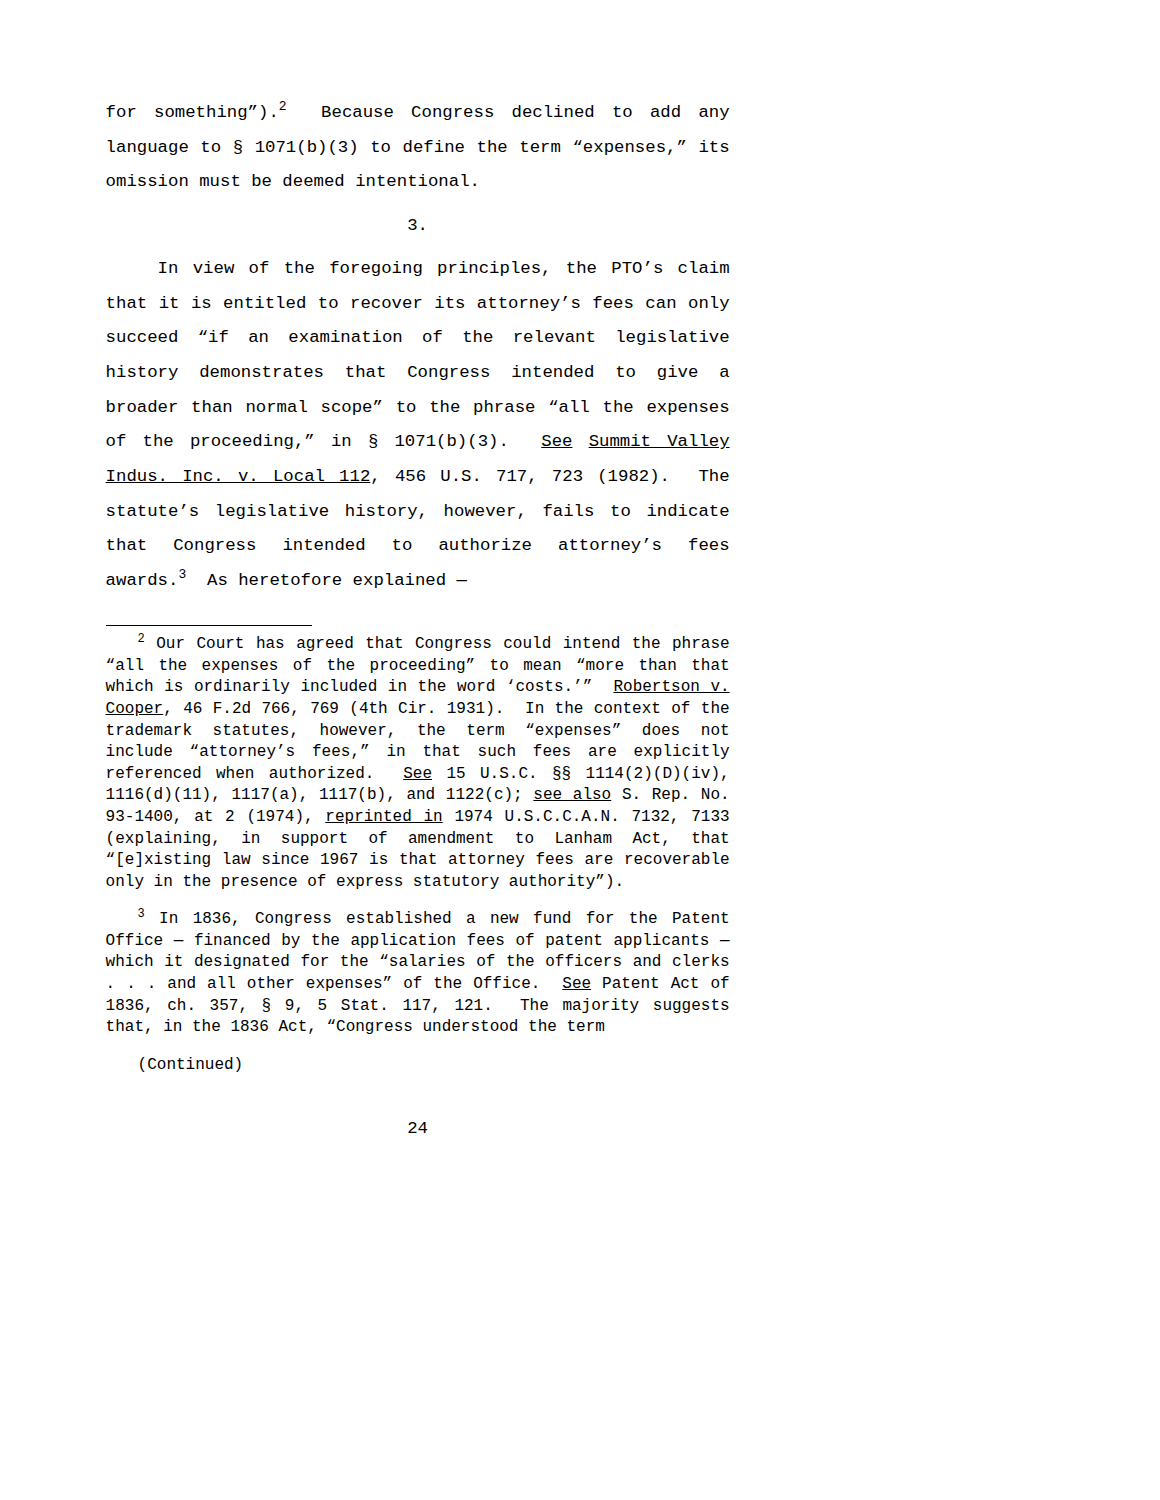for something”).2 Because Congress declined to add any language to § 1071(b)(3) to define the term “expenses,” its omission must be deemed intentional.
3.
In view of the foregoing principles, the PTO’s claim that it is entitled to recover its attorney’s fees can only succeed “if an examination of the relevant legislative history demonstrates that Congress intended to give a broader than normal scope” to the phrase “all the expenses of the proceeding,” in § 1071(b)(3). See Summit Valley Indus. Inc. v. Local 112, 456 U.S. 717, 723 (1982). The statute’s legislative history, however, fails to indicate that Congress intended to authorize attorney’s fees awards.3 As heretofore explained —
2 Our Court has agreed that Congress could intend the phrase “all the expenses of the proceeding” to mean “more than that which is ordinarily included in the word ‘costs.’” Robertson v. Cooper, 46 F.2d 766, 769 (4th Cir. 1931). In the context of the trademark statutes, however, the term “expenses” does not include “attorney’s fees,” in that such fees are explicitly referenced when authorized. See 15 U.S.C. §§ 1114(2)(D)(iv), 1116(d)(11), 1117(a), 1117(b), and 1122(c); see also S. Rep. No. 93-1400, at 2 (1974), reprinted in 1974 U.S.C.C.A.N. 7132, 7133 (explaining, in support of amendment to Lanham Act, that “[e]xisting law since 1967 is that attorney fees are recoverable only in the presence of express statutory authority”).
3 In 1836, Congress established a new fund for the Patent Office — financed by the application fees of patent applicants — which it designated for the “salaries of the officers and clerks . . . and all other expenses” of the Office. See Patent Act of 1836, ch. 357, § 9, 5 Stat. 117, 121. The majority suggests that, in the 1836 Act, “Congress understood the term
(Continued)
24